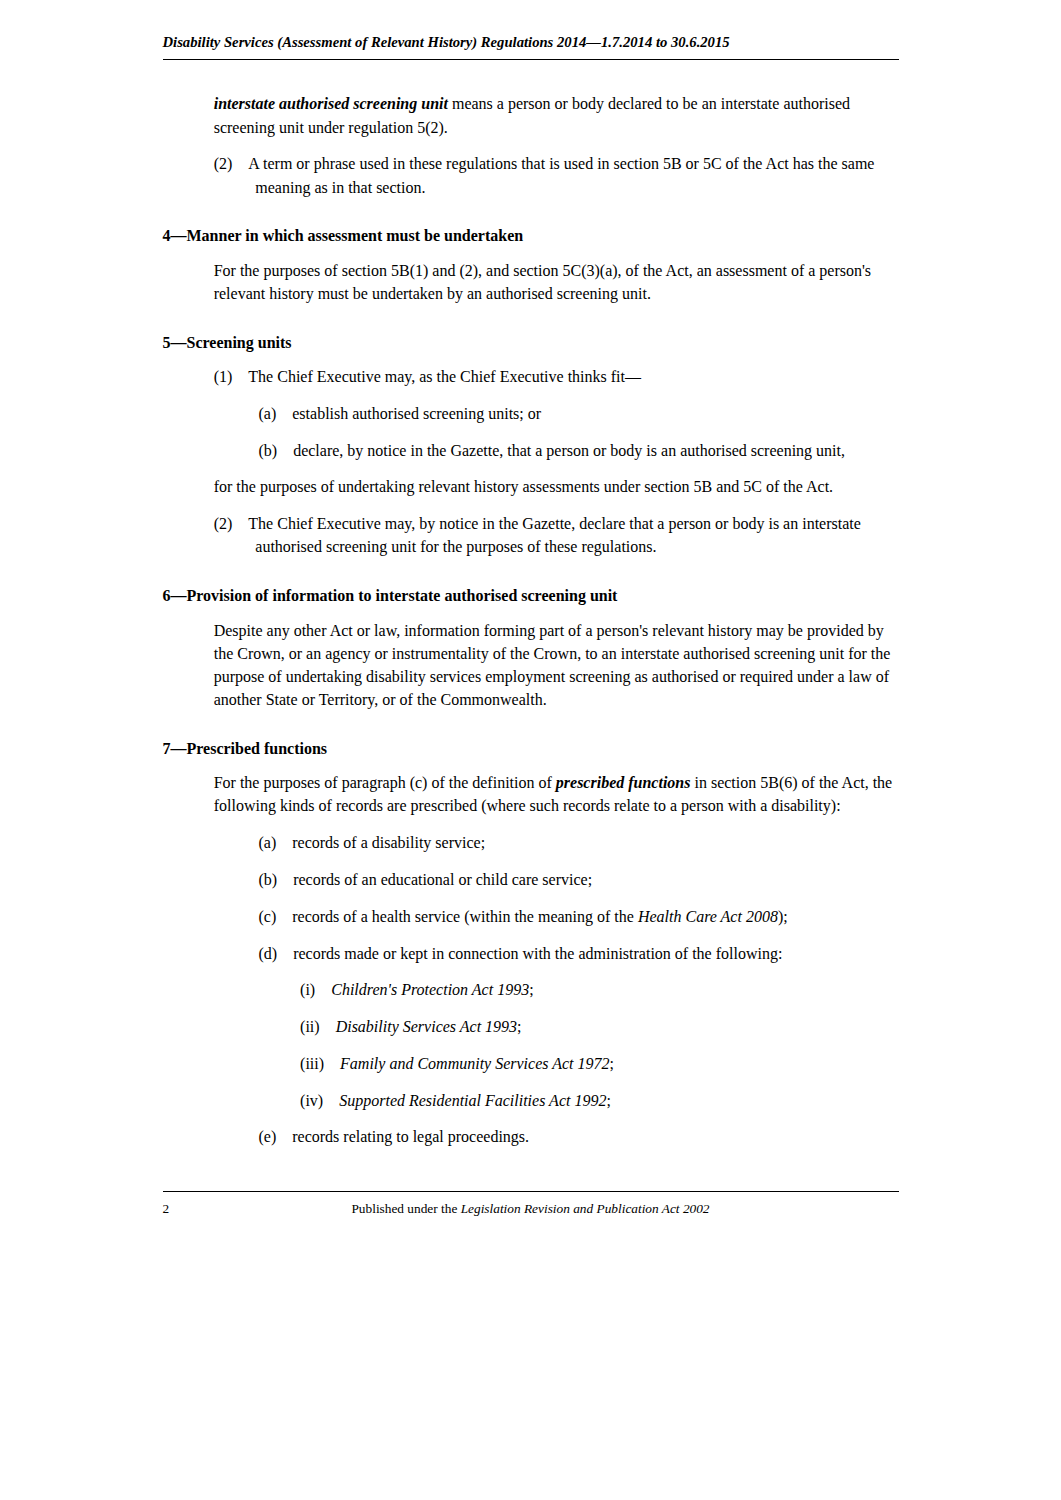Disability Services (Assessment of Relevant History) Regulations 2014—1.7.2014 to 30.6.2015
interstate authorised screening unit means a person or body declared to be an interstate authorised screening unit under regulation 5(2).
(2) A term or phrase used in these regulations that is used in section 5B or 5C of the Act has the same meaning as in that section.
4—Manner in which assessment must be undertaken
For the purposes of section 5B(1) and (2), and section 5C(3)(a), of the Act, an assessment of a person's relevant history must be undertaken by an authorised screening unit.
5—Screening units
(1) The Chief Executive may, as the Chief Executive thinks fit—
(a) establish authorised screening units; or
(b) declare, by notice in the Gazette, that a person or body is an authorised screening unit,
for the purposes of undertaking relevant history assessments under section 5B and 5C of the Act.
(2) The Chief Executive may, by notice in the Gazette, declare that a person or body is an interstate authorised screening unit for the purposes of these regulations.
6—Provision of information to interstate authorised screening unit
Despite any other Act or law, information forming part of a person's relevant history may be provided by the Crown, or an agency or instrumentality of the Crown, to an interstate authorised screening unit for the purpose of undertaking disability services employment screening as authorised or required under a law of another State or Territory, or of the Commonwealth.
7—Prescribed functions
For the purposes of paragraph (c) of the definition of prescribed functions in section 5B(6) of the Act, the following kinds of records are prescribed (where such records relate to a person with a disability):
(a) records of a disability service;
(b) records of an educational or child care service;
(c) records of a health service (within the meaning of the Health Care Act 2008);
(d) records made or kept in connection with the administration of the following:
(i) Children's Protection Act 1993;
(ii) Disability Services Act 1993;
(iii) Family and Community Services Act 1972;
(iv) Supported Residential Facilities Act 1992;
(e) records relating to legal proceedings.
2 Published under the Legislation Revision and Publication Act 2002